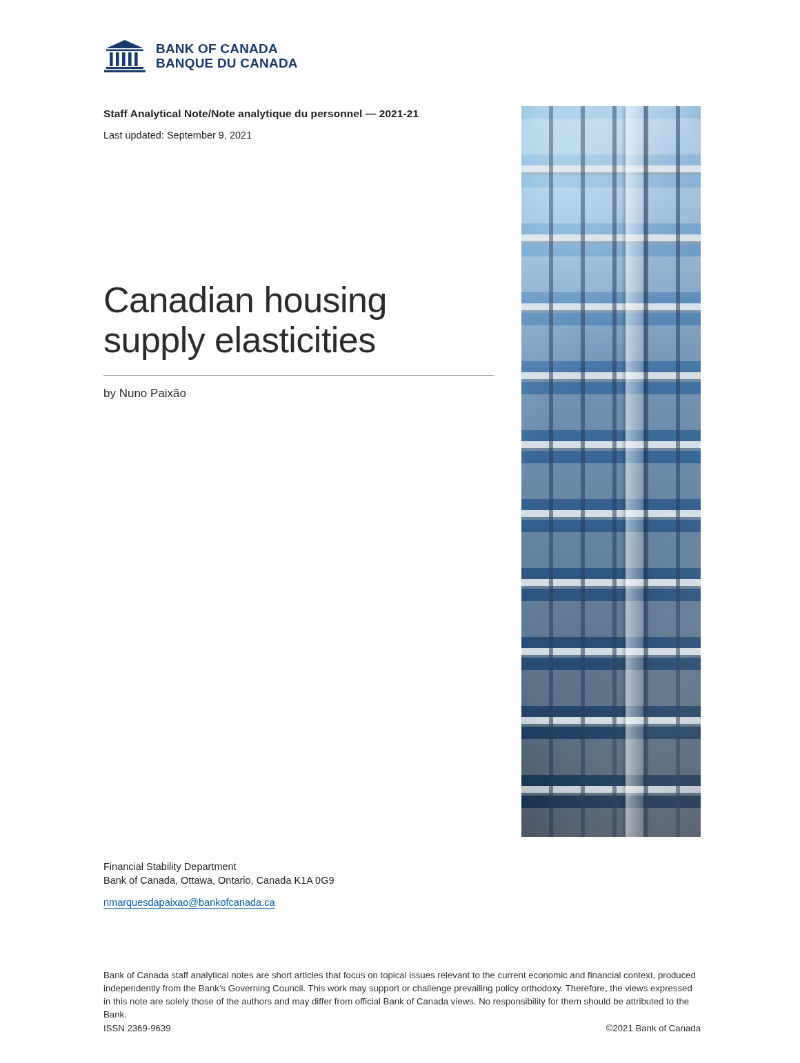BANK OF CANADA BANQUE DU CANADA
Staff Analytical Note/Note analytique du personnel — 2021-21
Last updated: September 9, 2021
Canadian housing supply elasticities
by Nuno Paixão
Financial Stability Department
Bank of Canada, Ottawa, Ontario, Canada K1A 0G9
nmarquesdapaixao@bankofcanada.ca
Bank of Canada staff analytical notes are short articles that focus on topical issues relevant to the current economic and financial context, produced independently from the Bank’s Governing Council. This work may support or challenge prevailing policy orthodoxy. Therefore, the views expressed in this note are solely those of the authors and may differ from official Bank of Canada views. No responsibility for them should be attributed to the Bank.
ISSN 2369-9639 ©2021 Bank of Canada